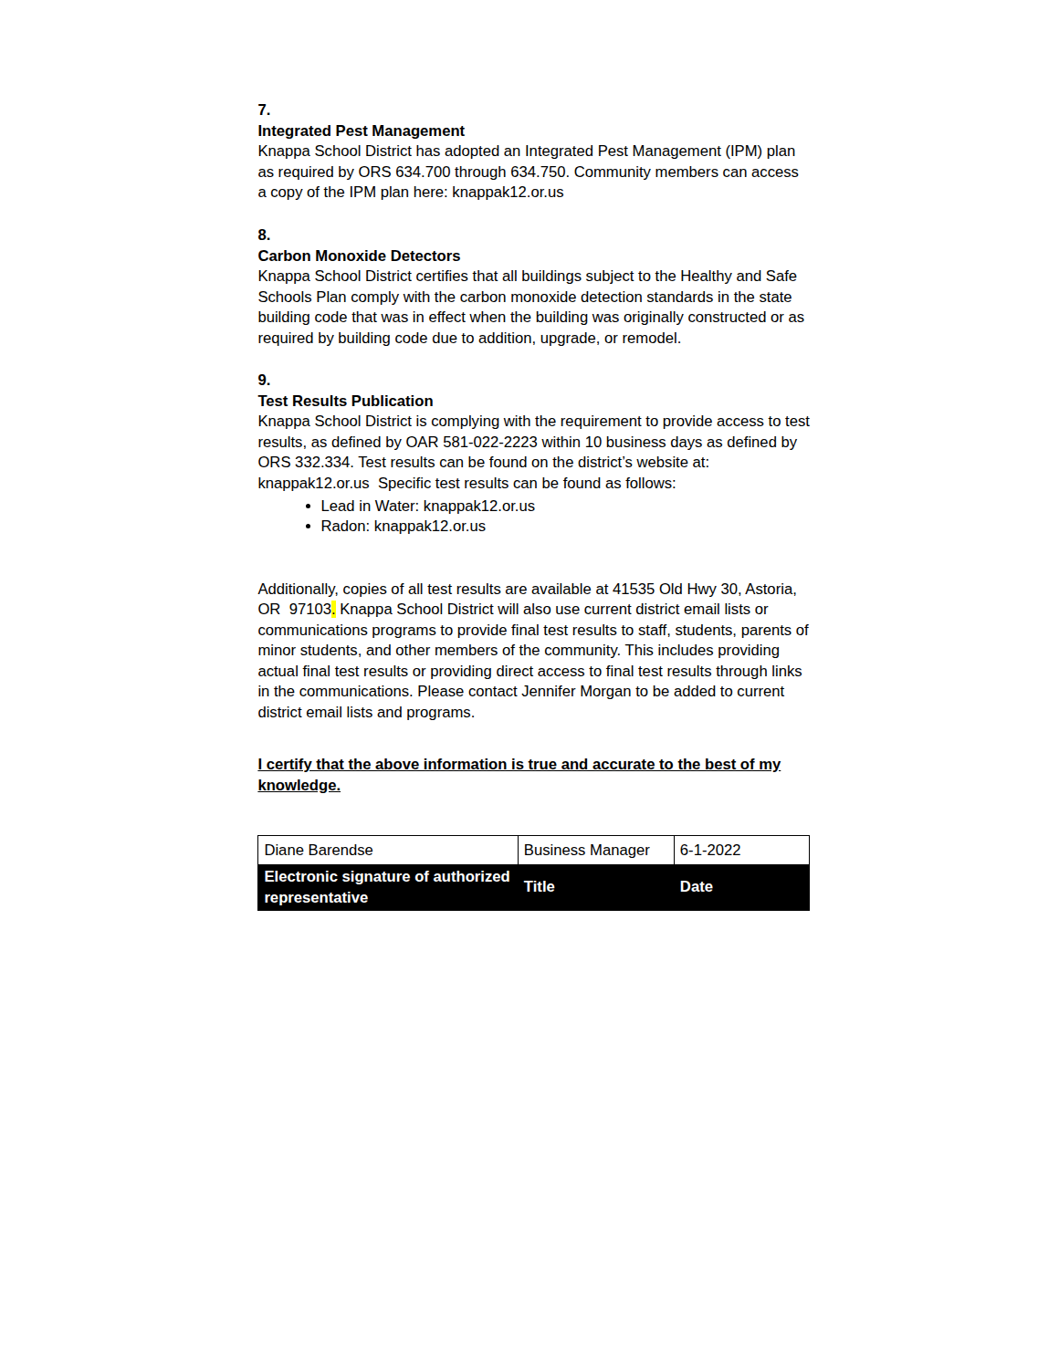7.
Integrated Pest Management
Knappa School District has adopted an Integrated Pest Management (IPM) plan as required by ORS 634.700 through 634.750. Community members can access a copy of the IPM plan here: knappak12.or.us
8.
Carbon Monoxide Detectors
Knappa School District certifies that all buildings subject to the Healthy and Safe Schools Plan comply with the carbon monoxide detection standards in the state building code that was in effect when the building was originally constructed or as required by building code due to addition, upgrade, or remodel.
9.
Test Results Publication
Knappa School District is complying with the requirement to provide access to test results, as defined by OAR 581-022-2223 within 10 business days as defined by ORS 332.334. Test results can be found on the district’s website at: knappak12.or.us Specific test results can be found as follows:
Lead in Water: knappak12.or.us
Radon: knappak12.or.us
Additionally, copies of all test results are available at 41535 Old Hwy 30, Astoria, OR 97103. Knappa School District will also use current district email lists or communications programs to provide final test results to staff, students, parents of minor students, and other members of the community. This includes providing actual final test results or providing direct access to final test results through links in the communications. Please contact Jennifer Morgan to be added to current district email lists and programs.
I certify that the above information is true and accurate to the best of my knowledge.
| Diane Barendse | Business Manager | 6-1-2022 |
| Electronic signature of authorized representative | Title | Date |